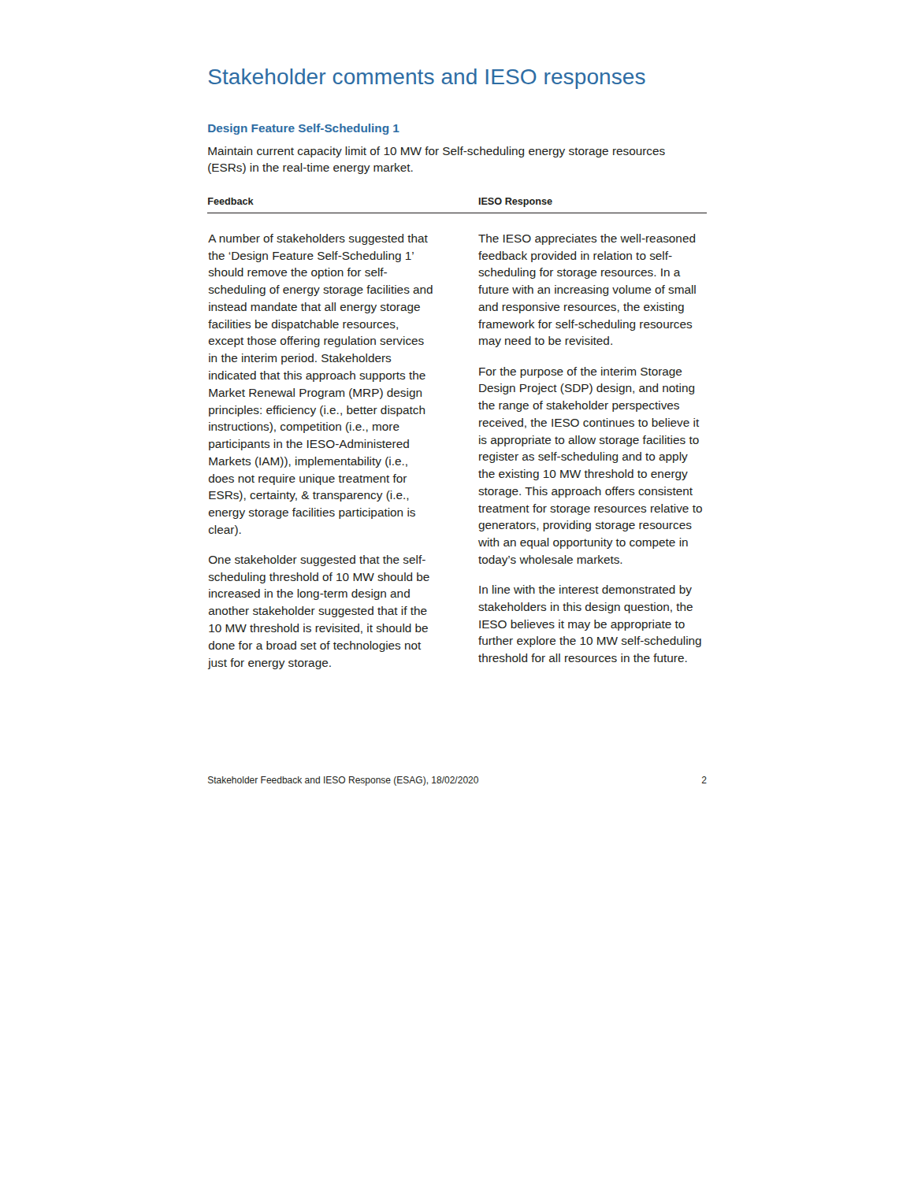Stakeholder comments and IESO responses
Design Feature Self-Scheduling 1
Maintain current capacity limit of 10 MW for Self-scheduling energy storage resources (ESRs) in the real-time energy market.
| Feedback | IESO Response |
| --- | --- |
| A number of stakeholders suggested that the ‘Design Feature Self-Scheduling 1’ should remove the option for self-scheduling of energy storage facilities and instead mandate that all energy storage facilities be dispatchable resources, except those offering regulation services in the interim period. Stakeholders indicated that this approach supports the Market Renewal Program (MRP) design principles: efficiency (i.e., better dispatch instructions), competition (i.e., more participants in the IESO-Administered Markets (IAM)), implementability (i.e., does not require unique treatment for ESRs), certainty, & transparency (i.e., energy storage facilities participation is clear). One stakeholder suggested that the self-scheduling threshold of 10 MW should be increased in the long-term design and another stakeholder suggested that if the 10 MW threshold is revisited, it should be done for a broad set of technologies not just for energy storage. | The IESO appreciates the well-reasoned feedback provided in relation to self-scheduling for storage resources. In a future with an increasing volume of small and responsive resources, the existing framework for self-scheduling resources may need to be revisited. For the purpose of the interim Storage Design Project (SDP) design, and noting the range of stakeholder perspectives received, the IESO continues to believe it is appropriate to allow storage facilities to register as self-scheduling and to apply the existing 10 MW threshold to energy storage. This approach offers consistent treatment for storage resources relative to generators, providing storage resources with an equal opportunity to compete in today’s wholesale markets. In line with the interest demonstrated by stakeholders in this design question, the IESO believes it may be appropriate to further explore the 10 MW self-scheduling threshold for all resources in the future. |
Stakeholder Feedback and IESO Response (ESAG), 18/02/2020 2